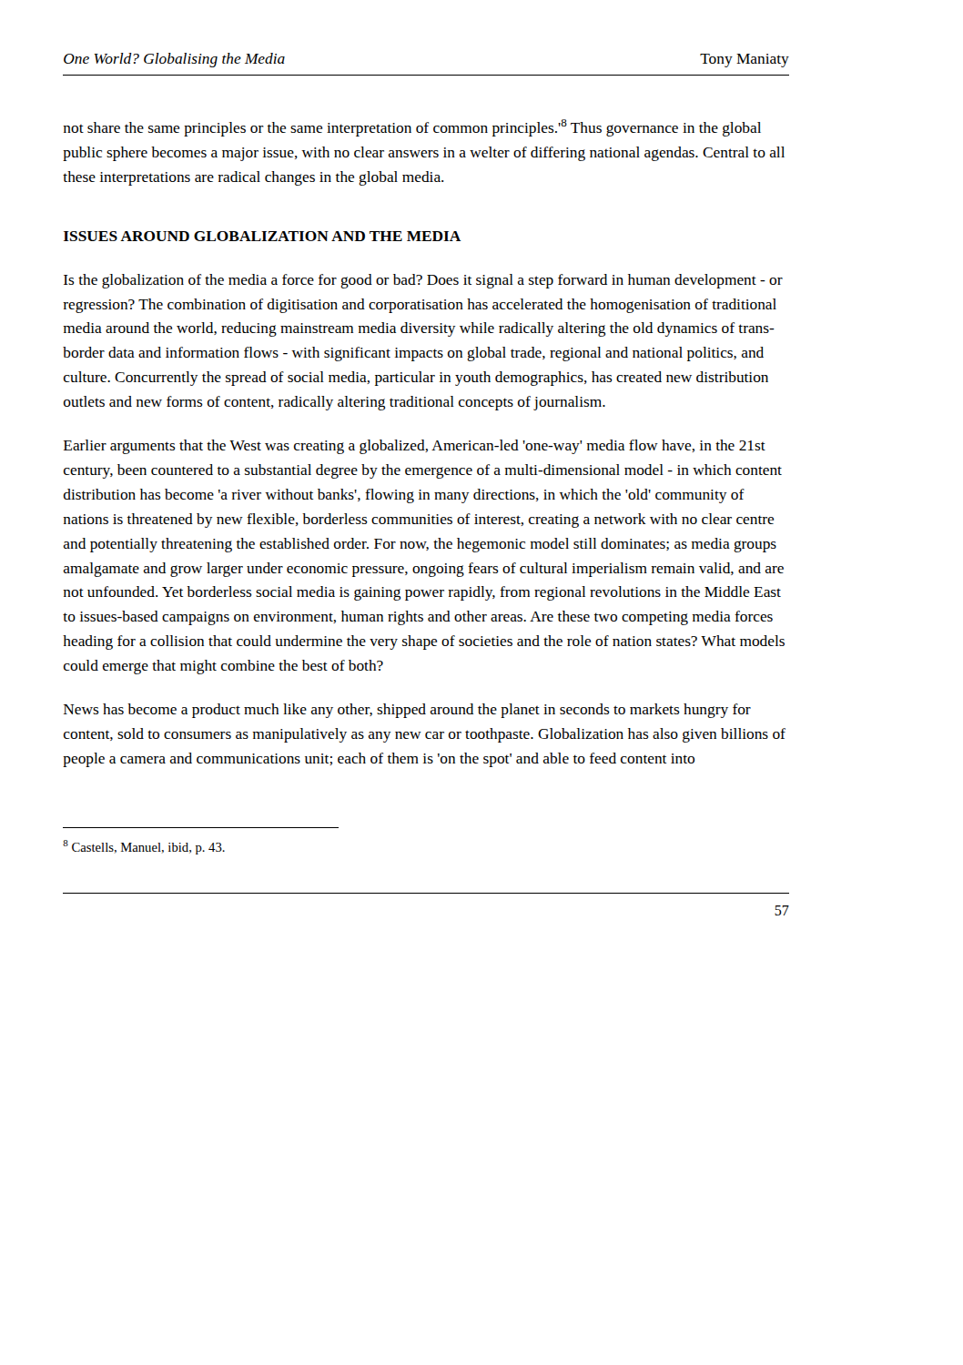One World? Globalising the Media Tony Maniaty
not share the same principles or the same interpretation of common principles.'8 Thus governance in the global public sphere becomes a major issue, with no clear answers in a welter of differing national agendas. Central to all these interpretations are radical changes in the global media.
Issues around globalization and the media
Is the globalization of the media a force for good or bad? Does it signal a step forward in human development - or regression? The combination of digitisation and corporatisation has accelerated the homogenisation of traditional media around the world, reducing mainstream media diversity while radically altering the old dynamics of trans-border data and information flows - with significant impacts on global trade, regional and national politics, and culture. Concurrently the spread of social media, particular in youth demographics, has created new distribution outlets and new forms of content, radically altering traditional concepts of journalism.
Earlier arguments that the West was creating a globalized, American-led 'one-way' media flow have, in the 21st century, been countered to a substantial degree by the emergence of a multi-dimensional model - in which content distribution has become 'a river without banks', flowing in many directions, in which the 'old' community of nations is threatened by new flexible, borderless communities of interest, creating a network with no clear centre and potentially threatening the established order. For now, the hegemonic model still dominates; as media groups amalgamate and grow larger under economic pressure, ongoing fears of cultural imperialism remain valid, and are not unfounded. Yet borderless social media is gaining power rapidly, from regional revolutions in the Middle East to issues-based campaigns on environment, human rights and other areas. Are these two competing media forces heading for a collision that could undermine the very shape of societies and the role of nation states? What models could emerge that might combine the best of both?
News has become a product much like any other, shipped around the planet in seconds to markets hungry for content, sold to consumers as manipulatively as any new car or toothpaste. Globalization has also given billions of people a camera and communications unit; each of them is 'on the spot' and able to feed content into
8 Castells, Manuel, ibid, p. 43.
57